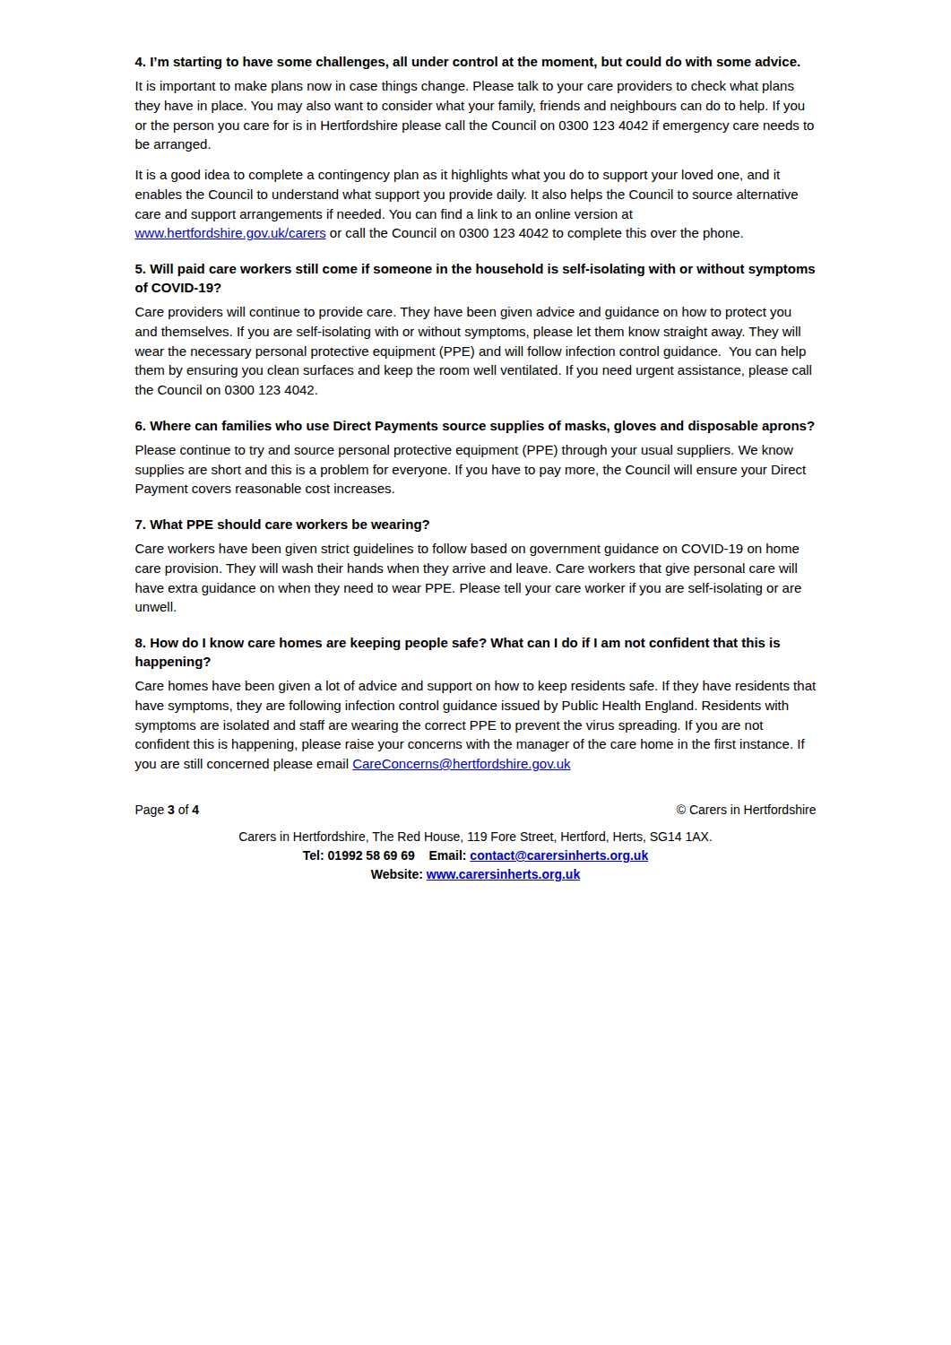4. I’m starting to have some challenges, all under control at the moment, but could do with some advice.
It is important to make plans now in case things change. Please talk to your care providers to check what plans they have in place. You may also want to consider what your family, friends and neighbours can do to help. If you or the person you care for is in Hertfordshire please call the Council on 0300 123 4042 if emergency care needs to be arranged.
It is a good idea to complete a contingency plan as it highlights what you do to support your loved one, and it enables the Council to understand what support you provide daily. It also helps the Council to source alternative care and support arrangements if needed. You can find a link to an online version at www.hertfordshire.gov.uk/carers or call the Council on 0300 123 4042 to complete this over the phone.
5. Will paid care workers still come if someone in the household is self-isolating with or without symptoms of COVID-19?
Care providers will continue to provide care. They have been given advice and guidance on how to protect you and themselves. If you are self-isolating with or without symptoms, please let them know straight away. They will wear the necessary personal protective equipment (PPE) and will follow infection control guidance. You can help them by ensuring you clean surfaces and keep the room well ventilated. If you need urgent assistance, please call the Council on 0300 123 4042.
6. Where can families who use Direct Payments source supplies of masks, gloves and disposable aprons?
Please continue to try and source personal protective equipment (PPE) through your usual suppliers. We know supplies are short and this is a problem for everyone. If you have to pay more, the Council will ensure your Direct Payment covers reasonable cost increases.
7. What PPE should care workers be wearing?
Care workers have been given strict guidelines to follow based on government guidance on COVID-19 on home care provision. They will wash their hands when they arrive and leave. Care workers that give personal care will have extra guidance on when they need to wear PPE. Please tell your care worker if you are self-isolating or are unwell.
8. How do I know care homes are keeping people safe? What can I do if I am not confident that this is happening?
Care homes have been given a lot of advice and support on how to keep residents safe. If they have residents that have symptoms, they are following infection control guidance issued by Public Health England. Residents with symptoms are isolated and staff are wearing the correct PPE to prevent the virus spreading. If you are not confident this is happening, please raise your concerns with the manager of the care home in the first instance. If you are still concerned please email CareConcerns@hertfordshire.gov.uk
Page 3 of 4 © Carers in Hertfordshire
Carers in Hertfordshire, The Red House, 119 Fore Street, Hertford, Herts, SG14 1AX.
Tel: 01992 58 69 69 Email: contact@carersinherts.org.uk
Website: www.carersinherts.org.uk